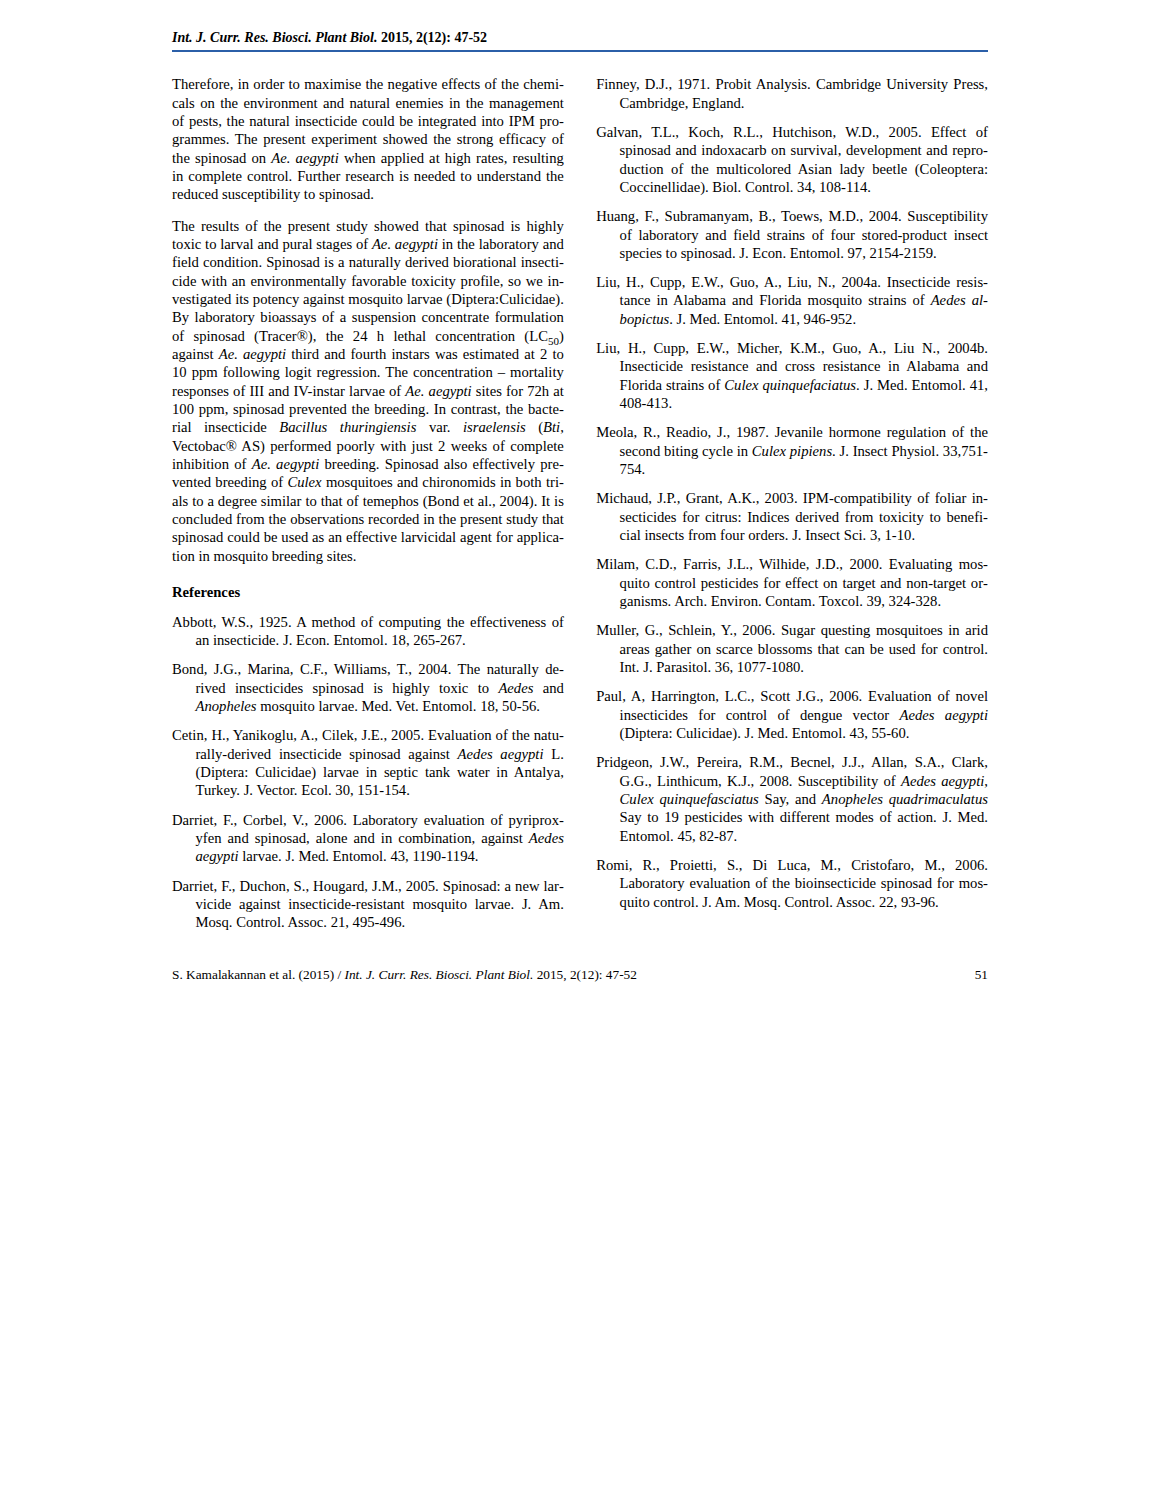Int. J. Curr. Res. Biosci. Plant Biol. 2015, 2(12): 47-52
Therefore, in order to maximise the negative effects of the chemicals on the environment and natural enemies in the management of pests, the natural insecticide could be integrated into IPM programmes. The present experiment showed the strong efficacy of the spinosad on Ae. aegypti when applied at high rates, resulting in complete control. Further research is needed to understand the reduced susceptibility to spinosad.
The results of the present study showed that spinosad is highly toxic to larval and pural stages of Ae. aegypti in the laboratory and field condition. Spinosad is a naturally derived biorational insecticide with an environmentally favorable toxicity profile, so we investigated its potency against mosquito larvae (Diptera:Culicidae). By laboratory bioassays of a suspension concentrate formulation of spinosad (Tracer®), the 24 h lethal concentration (LC50) against Ae. aegypti third and fourth instars was estimated at 2 to 10 ppm following logit regression. The concentration – mortality responses of III and IV-instar larvae of Ae. aegypti sites for 72h at 100 ppm, spinosad prevented the breeding. In contrast, the bacterial insecticide Bacillus thuringiensis var. israelensis (Bti, Vectobac® AS) performed poorly with just 2 weeks of complete inhibition of Ae. aegypti breeding. Spinosad also effectively prevented breeding of Culex mosquitoes and chironomids in both trials to a degree similar to that of temephos (Bond et al., 2004). It is concluded from the observations recorded in the present study that spinosad could be used as an effective larvicidal agent for application in mosquito breeding sites.
References
Abbott, W.S., 1925. A method of computing the effectiveness of an insecticide. J. Econ. Entomol. 18, 265-267.
Bond, J.G., Marina, C.F., Williams, T., 2004. The naturally derived insecticides spinosad is highly toxic to Aedes and Anopheles mosquito larvae. Med. Vet. Entomol. 18, 50-56.
Cetin, H., Yanikoglu, A., Cilek, J.E., 2005. Evaluation of the naturally-derived insecticide spinosad against Aedes aegypti L. (Diptera: Culicidae) larvae in septic tank water in Antalya, Turkey. J. Vector. Ecol. 30, 151-154.
Darriet, F., Corbel, V., 2006. Laboratory evaluation of pyriproxyfen and spinosad, alone and in combination, against Aedes aegypti larvae. J. Med. Entomol. 43, 1190-1194.
Darriet, F., Duchon, S., Hougard, J.M., 2005. Spinosad: a new larvicide against insecticide-resistant mosquito larvae. J. Am. Mosq. Control. Assoc. 21, 495-496.
Finney, D.J., 1971. Probit Analysis. Cambridge University Press, Cambridge, England.
Galvan, T.L., Koch, R.L., Hutchison, W.D., 2005. Effect of spinosad and indoxacarb on survival, development and reproduction of the multicolored Asian lady beetle (Coleoptera: Coccinellidae). Biol. Control. 34, 108-114.
Huang, F., Subramanyam, B., Toews, M.D., 2004. Susceptibility of laboratory and field strains of four stored-product insect species to spinosad. J. Econ. Entomol. 97, 2154-2159.
Liu, H., Cupp, E.W., Guo, A., Liu, N., 2004a. Insecticide resistance in Alabama and Florida mosquito strains of Aedes albopictus. J. Med. Entomol. 41, 946-952.
Liu, H., Cupp, E.W., Micher, K.M., Guo, A., Liu N., 2004b. Insecticide resistance and cross resistance in Alabama and Florida strains of Culex quinquefaciatus. J. Med. Entomol. 41, 408-413.
Meola, R., Readio, J., 1987. Jevanile hormone regulation of the second biting cycle in Culex pipiens. J. Insect Physiol. 33,751-754.
Michaud, J.P., Grant, A.K., 2003. IPM-compatibility of foliar insecticides for citrus: Indices derived from toxicity to beneficial insects from four orders. J. Insect Sci. 3, 1-10.
Milam, C.D., Farris, J.L., Wilhide, J.D., 2000. Evaluating mosquito control pesticides for effect on target and non-target organisms. Arch. Environ. Contam. Toxcol. 39, 324-328.
Muller, G., Schlein, Y., 2006. Sugar questing mosquitoes in arid areas gather on scarce blossoms that can be used for control. Int. J. Parasitol. 36, 1077-1080.
Paul, A, Harrington, L.C., Scott J.G., 2006. Evaluation of novel insecticides for control of dengue vector Aedes aegypti (Diptera: Culicidae). J. Med. Entomol. 43, 55-60.
Pridgeon, J.W., Pereira, R.M., Becnel, J.J., Allan, S.A., Clark, G.G., Linthicum, K.J., 2008. Susceptibility of Aedes aegypti, Culex quinquefasciatus Say, and Anopheles quadrimaculatus Say to 19 pesticides with different modes of action. J. Med. Entomol. 45, 82-87.
Romi, R., Proietti, S., Di Luca, M., Cristofaro, M., 2006. Laboratory evaluation of the bioinsecticide spinosad for mosquito control. J. Am. Mosq. Control. Assoc. 22, 93-96.
S. Kamalakannan et al. (2015) / Int. J. Curr. Res. Biosci. Plant Biol. 2015, 2(12): 47-52 51